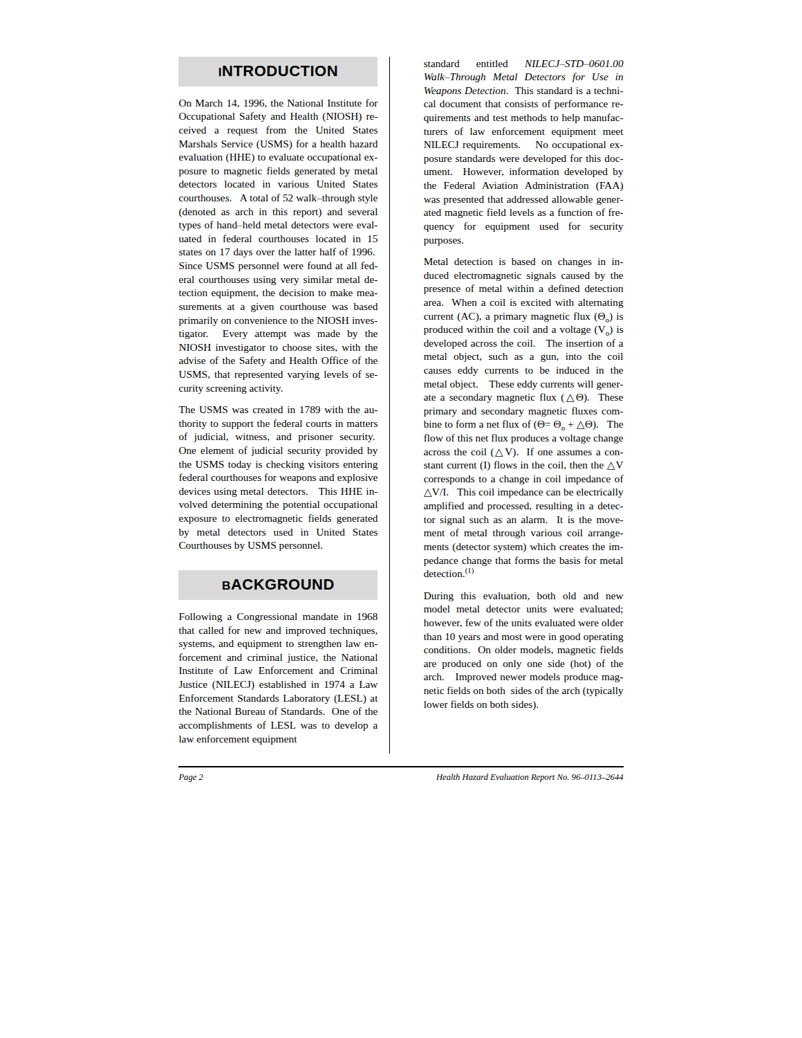INTRODUCTION
On March 14, 1996, the National Institute for Occupational Safety and Health (NIOSH) received a request from the United States Marshals Service (USMS) for a health hazard evaluation (HHE) to evaluate occupational exposure to magnetic fields generated by metal detectors located in various United States courthouses. A total of 52 walk–through style (denoted as arch in this report) and several types of hand–held metal detectors were evaluated in federal courthouses located in 15 states on 17 days over the latter half of 1996. Since USMS personnel were found at all federal courthouses using very similar metal detection equipment, the decision to make measurements at a given courthouse was based primarily on convenience to the NIOSH investigator. Every attempt was made by the NIOSH investigator to choose sites, with the advise of the Safety and Health Office of the USMS, that represented varying levels of security screening activity.
The USMS was created in 1789 with the authority to support the federal courts in matters of judicial, witness, and prisoner security. One element of judicial security provided by the USMS today is checking visitors entering federal courthouses for weapons and explosive devices using metal detectors. This HHE involved determining the potential occupational exposure to electromagnetic fields generated by metal detectors used in United States Courthouses by USMS personnel.
BACKGROUND
Following a Congressional mandate in 1968 that called for new and improved techniques, systems, and equipment to strengthen law enforcement and criminal justice, the National Institute of Law Enforcement and Criminal Justice (NILECJ) established in 1974 a Law Enforcement Standards Laboratory (LESL) at the National Bureau of Standards. One of the accomplishments of LESL was to develop a law enforcement equipment
standard entitled NILECJ–STD–0601.00 Walk–Through Metal Detectors for Use in Weapons Detection. This standard is a technical document that consists of performance requirements and test methods to help manufacturers of law enforcement equipment meet NILECJ requirements. No occupational exposure standards were developed for this document. However, information developed by the Federal Aviation Administration (FAA) was presented that addressed allowable generated magnetic field levels as a function of frequency for equipment used for security purposes.
Metal detection is based on changes in induced electromagnetic signals caused by the presence of metal within a defined detection area. When a coil is excited with alternating current (AC), a primary magnetic flux (Θo) is produced within the coil and a voltage (Vo) is developed across the coil. The insertion of a metal object, such as a gun, into the coil causes eddy currents to be induced in the metal object. These eddy currents will generate a secondary magnetic flux (△Θ). These primary and secondary magnetic fluxes combine to form a net flux of (Θ= Θo + △Θ). The flow of this net flux produces a voltage change across the coil (△V). If one assumes a constant current (I) flows in the coil, then the △V corresponds to a change in coil impedance of △V/I. This coil impedance can be electrically amplified and processed, resulting in a detector signal such as an alarm. It is the movement of metal through various coil arrangements (detector system) which creates the impedance change that forms the basis for metal detection.(1)
During this evaluation, both old and new model metal detector units were evaluated; however, few of the units evaluated were older than 10 years and most were in good operating conditions. On older models, magnetic fields are produced on only one side (hot) of the arch. Improved newer models produce magnetic fields on both sides of the arch (typically lower fields on both sides).
Page 2
Health Hazard Evaluation Report No. 96–0113–2644